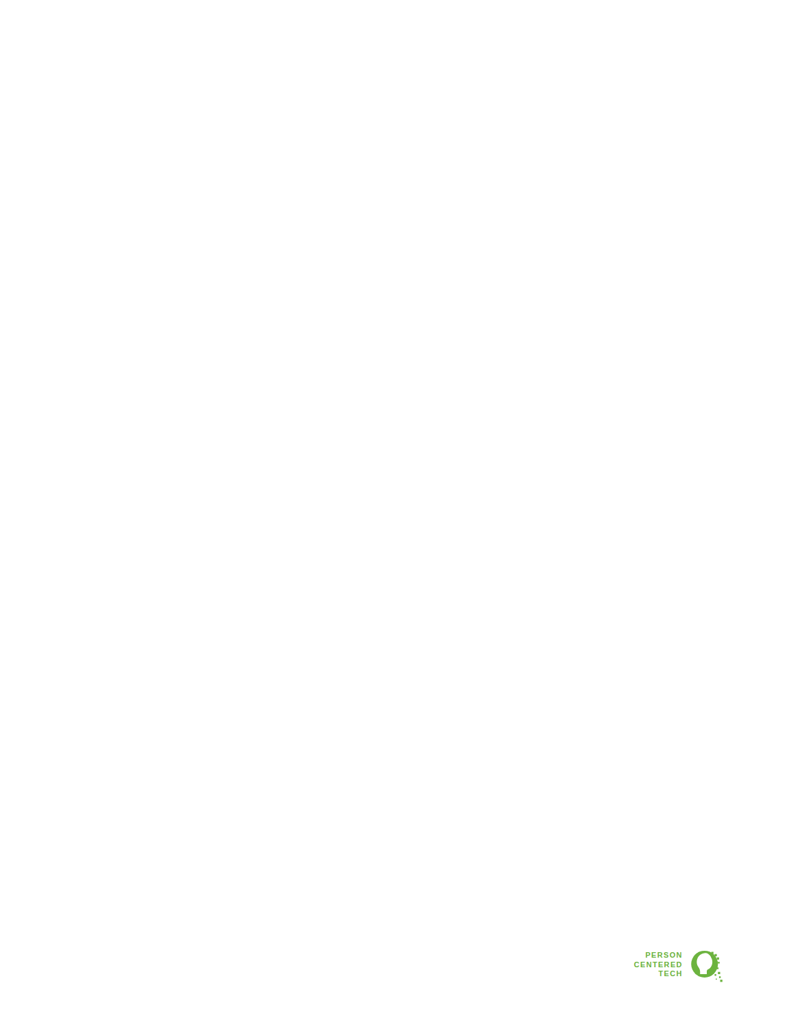Person Centered Tech
Person Centered Tech